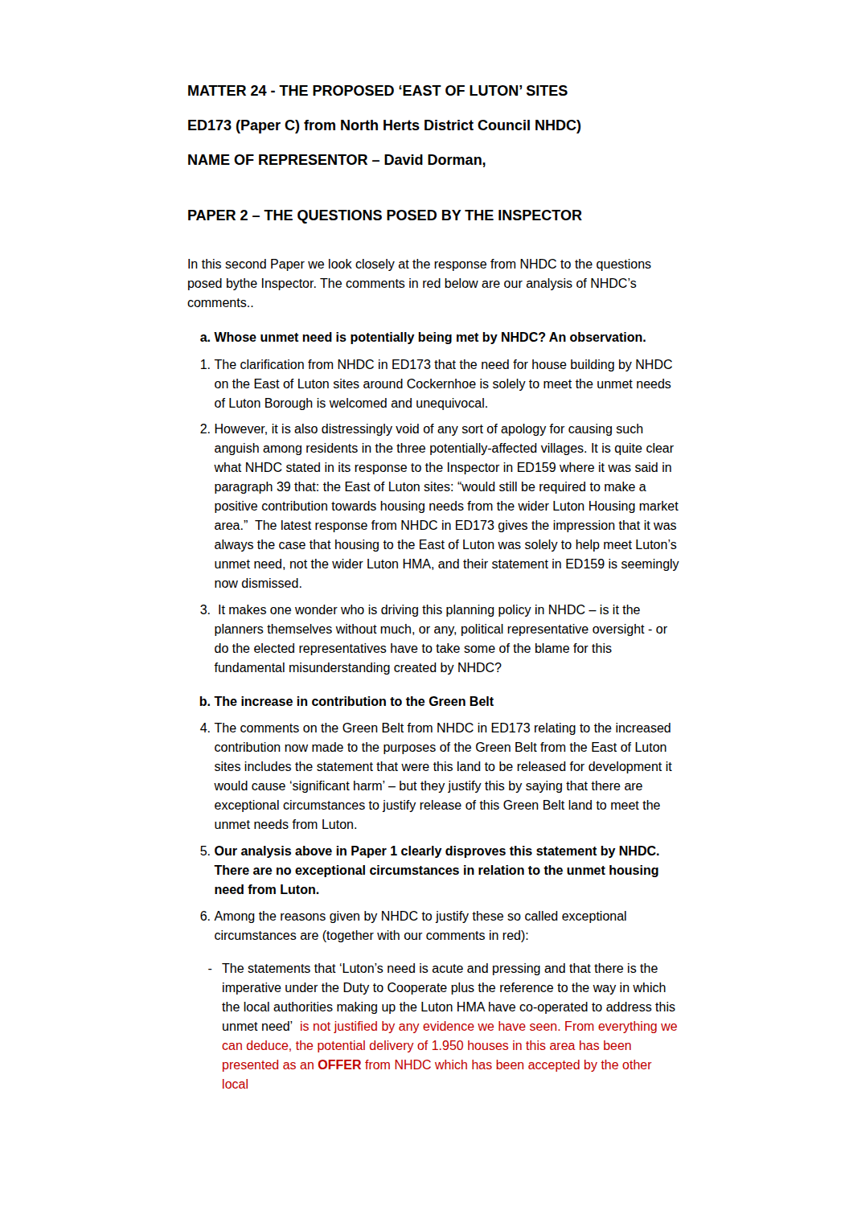MATTER 24 - THE PROPOSED ‘EAST OF LUTON’ SITES
ED173 (Paper C) from North Herts District Council NHDC)
NAME OF REPRESENTOR – David Dorman,
PAPER 2 – THE QUESTIONS POSED BY THE INSPECTOR
In this second Paper we look closely at the response from NHDC to the questions posed bythe Inspector. The comments in red below are our analysis of NHDC’s comments..
Whose unmet need is potentially being met by NHDC? An observation.
The clarification from NHDC in ED173 that the need for house building by NHDC on the East of Luton sites around Cockernhoe is solely to meet the unmet needs of Luton Borough is welcomed and unequivocal.
However, it is also distressingly void of any sort of apology for causing such anguish among residents in the three potentially-affected villages. It is quite clear what NHDC stated in its response to the Inspector in ED159 where it was said in paragraph 39 that: the East of Luton sites: “would still be required to make a positive contribution towards housing needs from the wider Luton Housing market area.” The latest response from NHDC in ED173 gives the impression that it was always the case that housing to the East of Luton was solely to help meet Luton’s unmet need, not the wider Luton HMA, and their statement in ED159 is seemingly now dismissed.
It makes one wonder who is driving this planning policy in NHDC – is it the planners themselves without much, or any, political representative oversight - or do the elected representatives have to take some of the blame for this fundamental misunderstanding created by NHDC?
The increase in contribution to the Green Belt
The comments on the Green Belt from NHDC in ED173 relating to the increased contribution now made to the purposes of the Green Belt from the East of Luton sites includes the statement that were this land to be released for development it would cause ‘significant harm’ – but they justify this by saying that there are exceptional circumstances to justify release of this Green Belt land to meet the unmet needs from Luton.
Our analysis above in Paper 1 clearly disproves this statement by NHDC. There are no exceptional circumstances in relation to the unmet housing need from Luton.
Among the reasons given by NHDC to justify these so called exceptional circumstances are (together with our comments in red):
The statements that ‘Luton’s need is acute and pressing and that there is the imperative under the Duty to Cooperate plus the reference to the way in which the local authorities making up the Luton HMA have co-operated to address this unmet need’ is not justified by any evidence we have seen. From everything we can deduce, the potential delivery of 1.950 houses in this area has been presented as an OFFER from NHDC which has been accepted by the other local